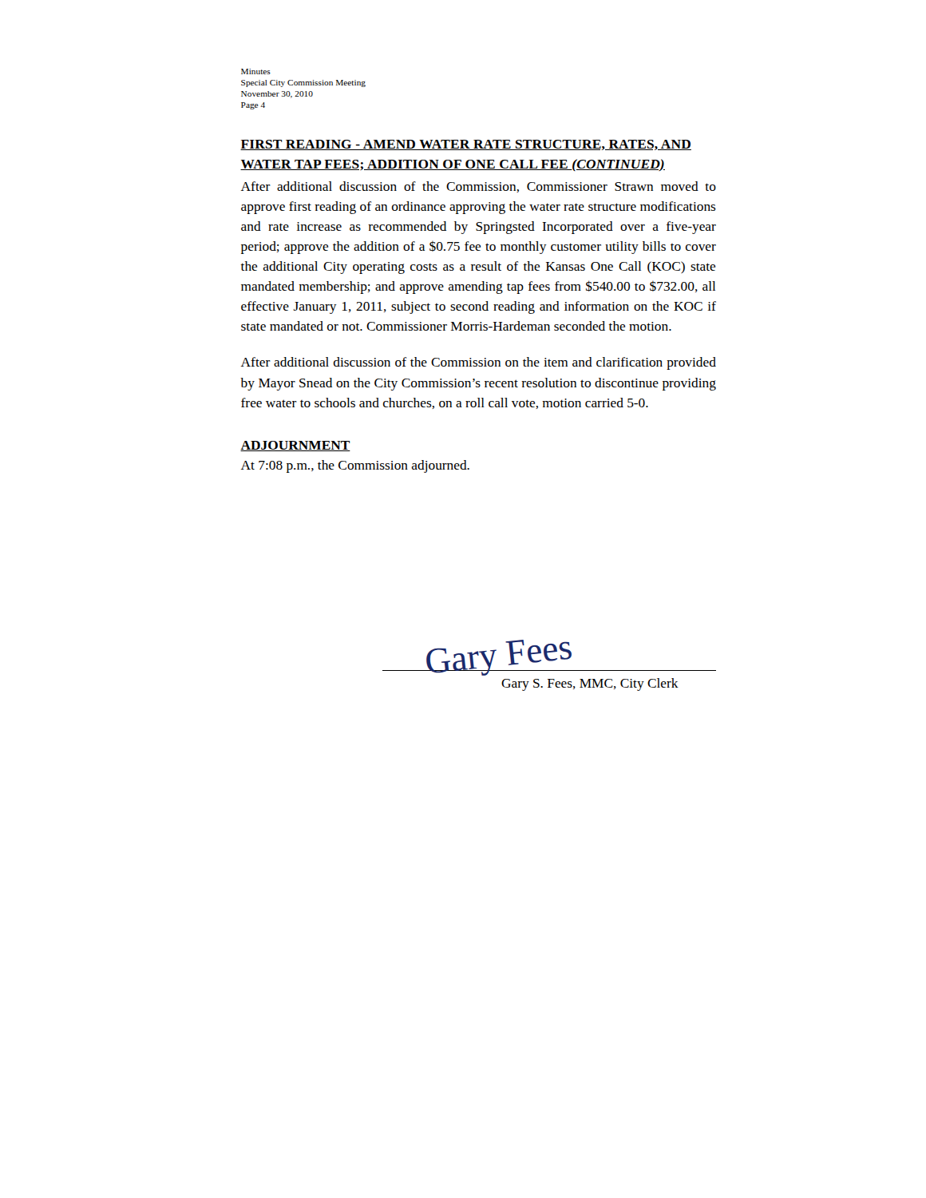Minutes
Special City Commission Meeting
November 30, 2010
Page 4
FIRST READING - AMEND WATER RATE STRUCTURE, RATES, AND WATER TAP FEES; ADDITION OF ONE CALL FEE (CONTINUED)
After additional discussion of the Commission, Commissioner Strawn moved to approve first reading of an ordinance approving the water rate structure modifications and rate increase as recommended by Springsted Incorporated over a five-year period; approve the addition of a $0.75 fee to monthly customer utility bills to cover the additional City operating costs as a result of the Kansas One Call (KOC) state mandated membership; and approve amending tap fees from $540.00 to $732.00, all effective January 1, 2011, subject to second reading and information on the KOC if state mandated or not. Commissioner Morris-Hardeman seconded the motion.
After additional discussion of the Commission on the item and clarification provided by Mayor Snead on the City Commission’s recent resolution to discontinue providing free water to schools and churches, on a roll call vote, motion carried 5-0.
ADJOURNMENT
At 7:08 p.m., the Commission adjourned.
Gary Fees
Gary S. Fees, MMC, City Clerk